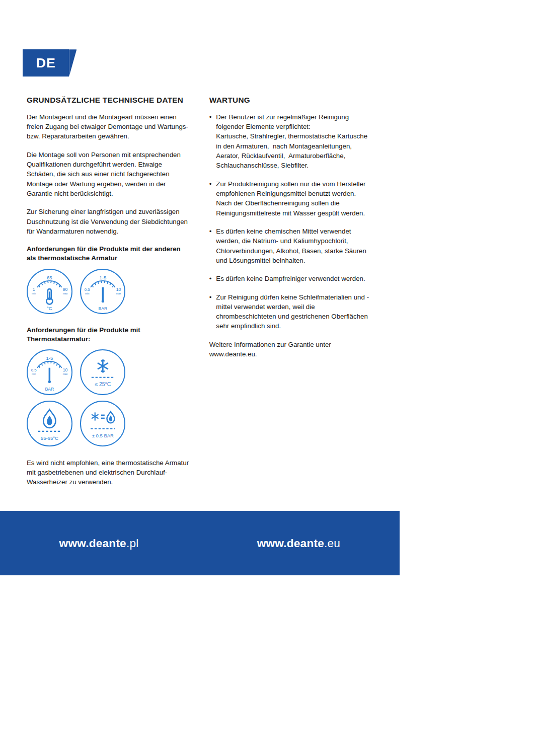DE
Grundsätzliche technische Daten
Der Montageort und die Montageart müssen einen freien Zugang bei etwaiger Demontage und Wartungs- bzw. Reparaturarbeiten gewähren.
Die Montage soll von Personen mit entsprechenden Qualifikationen durchgeführt werden. Etwaige Schäden, die sich aus einer nicht fachgerechten Montage oder Wartung ergeben, werden in der Garantie nicht berücksichtigt.
Zur Sicherung einer langfristigen und zuverlässigen Duschnutzung ist die Verwendung der Siebdichtungen für Wandarmaturen notwendig.
Anforderungen für die Produkte mit der anderen als thermostatische Armatur
65 1 min 90 max °C
1-5 0.5 min 10 max BAR
Anforderungen für die Produkte mit Thermostatarmatur:
1-5 0.5 min 10 max BAR
≤ 25°C
55-65°C
± 0.5 BAR
Es wird nicht empfohlen, eine thermostatische Armatur mit gasbetriebenen und elektrischen Durchlauf-Wasserheizer zu verwenden.
Wartung
Der Benutzer ist zur regelmäßiger Reinigung folgender Elemente verpflichtet:
Kartusche, Strahlregler, thermostatische Kartusche in den Armaturen, nach Montageanleitungen, Aerator, Rücklaufventil, Armaturoberfläche, Schlauchanschlüsse, Siebfilter.
Zur Produktreinigung sollen nur die vom Hersteller empfohlenen Reinigungsmittel benutzt werden. Nach der Oberflächenreinigung sollen die Reinigungsmittelreste mit Wasser gespült werden.
Es dürfen keine chemischen Mittel verwendet werden, die Natrium- und Kaliumhypochlorit, Chlorverbindungen, Alkohol, Basen, starke Säuren und Lösungsmittel beinhalten.
Es dürfen keine Dampfreiniger verwendet werden.
Zur Reinigung dürfen keine Schleifmaterialien und -mittel verwendet werden, weil die chrombeschichteten und gestrichenen Oberflächen sehr empfindlich sind.
Weitere Informationen zur Garantie unter www.deante.eu.
www.deante.pl www.deante.eu